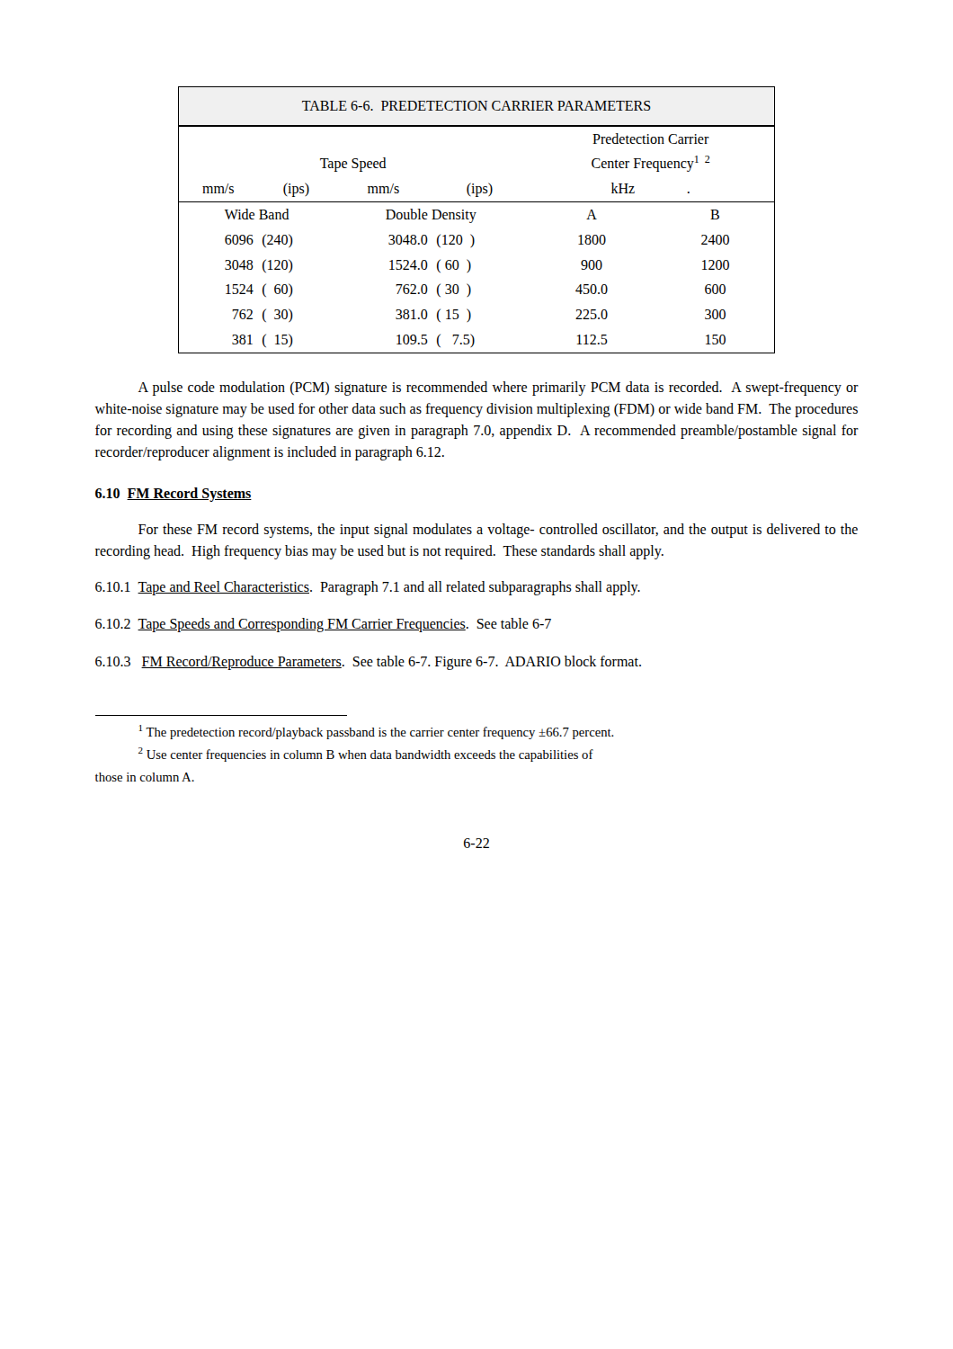TABLE 6-6. PREDETECTION CARRIER PARAMETERS
| | Predetection Carrier |
| Tape Speed | Center Frequency 1 2 |
| mm/s | (ips) | mm/s | (ips) | kHz . |
| Wide Band | Double Density | A | B |
| 6096 | (240) | 3048.0 | (120 ) | 1800 | 2400 |
| 3048 | (120) | 1524.0 | ( 60 ) | 900 | 1200 |
| 1524 | ( 60) | 762.0 | ( 30 ) | 450.0 | 600 |
| 762 | ( 30) | 381.0 | ( 15 ) | 225.0 | 300 |
| 381 | ( 15) | 109.5 | ( 7.5) | 112.5 | 150 |
A pulse code modulation (PCM) signature is recommended where primarily PCM data is recorded. A swept-frequency or white-noise signature may be used for other data such as frequency division multiplexing (FDM) or wide band FM. The procedures for recording and using these signatures are given in paragraph 7.0, appendix D. A recommended preamble/postamble signal for recorder/reproducer alignment is included in paragraph 6.12.
6.10 FM Record Systems
For these FM record systems, the input signal modulates a voltage- controlled oscillator, and the output is delivered to the recording head. High frequency bias may be used but is not required. These standards shall apply.
6.10.1 Tape and Reel Characteristics. Paragraph 7.1 and all related subparagraphs shall apply.
6.10.2 Tape Speeds and Corresponding FM Carrier Frequencies. See table 6-7
6.10.3 FM Record/Reproduce Parameters. See table 6-7. Figure 6-7. ADARIO block format.
1 The predetection record/playback passband is the carrier center frequency ±66.7 percent.
2 Use center frequencies in column B when data bandwidth exceeds the capabilities of
those in column A.
6-22